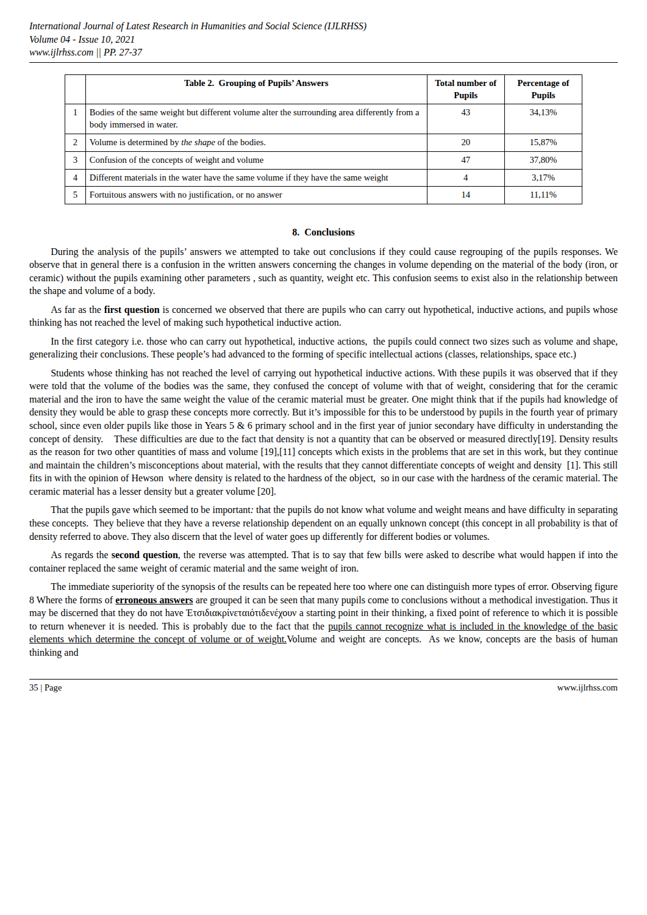International Journal of Latest Research in Humanities and Social Science (IJLRHSS)
Volume 04 - Issue 10, 2021
www.ijlrhss.com || PP. 27-37
| | Table 2. Grouping of Pupils’ Answers | Total number of Pupils | Percentage of Pupils |
| --- | --- | --- | --- |
| 1 | Bodies of the same weight but different volume alter the surrounding area differently from a body immersed in water. | 43 | 34,13% |
| 2 | Volume is determined by the shape of the bodies. | 20 | 15,87% |
| 3 | Confusion of the concepts of weight and volume | 47 | 37,80% |
| 4 | Different materials in the water have the same volume if they have the same weight | 4 | 3,17% |
| 5 | Fortuitous answers with no justification, or no answer | 14 | 11,11% |
8. Conclusions
During the analysis of the pupils’ answers we attempted to take out conclusions if they could cause regrouping of the pupils responses. We observe that in general there is a confusion in the written answers concerning the changes in volume depending on the material of the body (iron, or ceramic) without the pupils examining other parameters , such as quantity, weight etc. This confusion seems to exist also in the relationship between the shape and volume of a body.
As far as the first question is concerned we observed that there are pupils who can carry out hypothetical, inductive actions, and pupils whose thinking has not reached the level of making such hypothetical inductive action.
In the first category i.e. those who can carry out hypothetical, inductive actions, the pupils could connect two sizes such as volume and shape, generalizing their conclusions. These people’s had advanced to the forming of specific intellectual actions (classes, relationships, space etc.)
Students whose thinking has not reached the level of carrying out hypothetical inductive actions. With these pupils it was observed that if they were told that the volume of the bodies was the same, they confused the concept of volume with that of weight, considering that for the ceramic material and the iron to have the same weight the value of the ceramic material must be greater. One might think that if the pupils had knowledge of density they would be able to grasp these concepts more correctly. But it’s impossible for this to be understood by pupils in the fourth year of primary school, since even older pupils like those in Years 5 & 6 primary school and in the first year of junior secondary have difficulty in understanding the concept of density. These difficulties are due to the fact that density is not a quantity that can be observed or measured directly[19]. Density results as the reason for two other quantities of mass and volume [19],[11] concepts which exists in the problems that are set in this work, but they continue and maintain the children’s misconceptions about material, with the results that they cannot differentiate concepts of weight and density [1]. This still fits in with the opinion of Hewson where density is related to the hardness of the object, so in our case with the hardness of the ceramic material. The ceramic material has a lesser density but a greater volume [20].
That the pupils gave which seemed to be important: that the pupils do not know what volume and weight means and have difficulty in separating these concepts. They believe that they have a reverse relationship dependent on an equally unknown concept (this concept in all probability is that of density referred to above. They also discern that the level of water goes up differently for different bodies or volumes.
As regards the second question, the reverse was attempted. That is to say that few bills were asked to describe what would happen if into the container replaced the same weight of ceramic material and the same weight of iron.
The immediate superiority of the synopsis of the results can be repeated here too where one can distinguish more types of error. Observing figure 8 Where the forms of erroneous answers are grouped it can be seen that many pupils come to conclusions without a methodical investigation. Thus it may be discerned that they do not have Έτσιδιακρίνεταιότιδενέχουν a starting point in their thinking, a fixed point of reference to which it is possible to return whenever it is needed. This is probably due to the fact that the pupils cannot recognize what is included in the knowledge of the basic elements which determine the concept of volume or of weight. Volume and weight are concepts. As we know, concepts are the basis of human thinking and
35 | Page www.ijlrhss.com